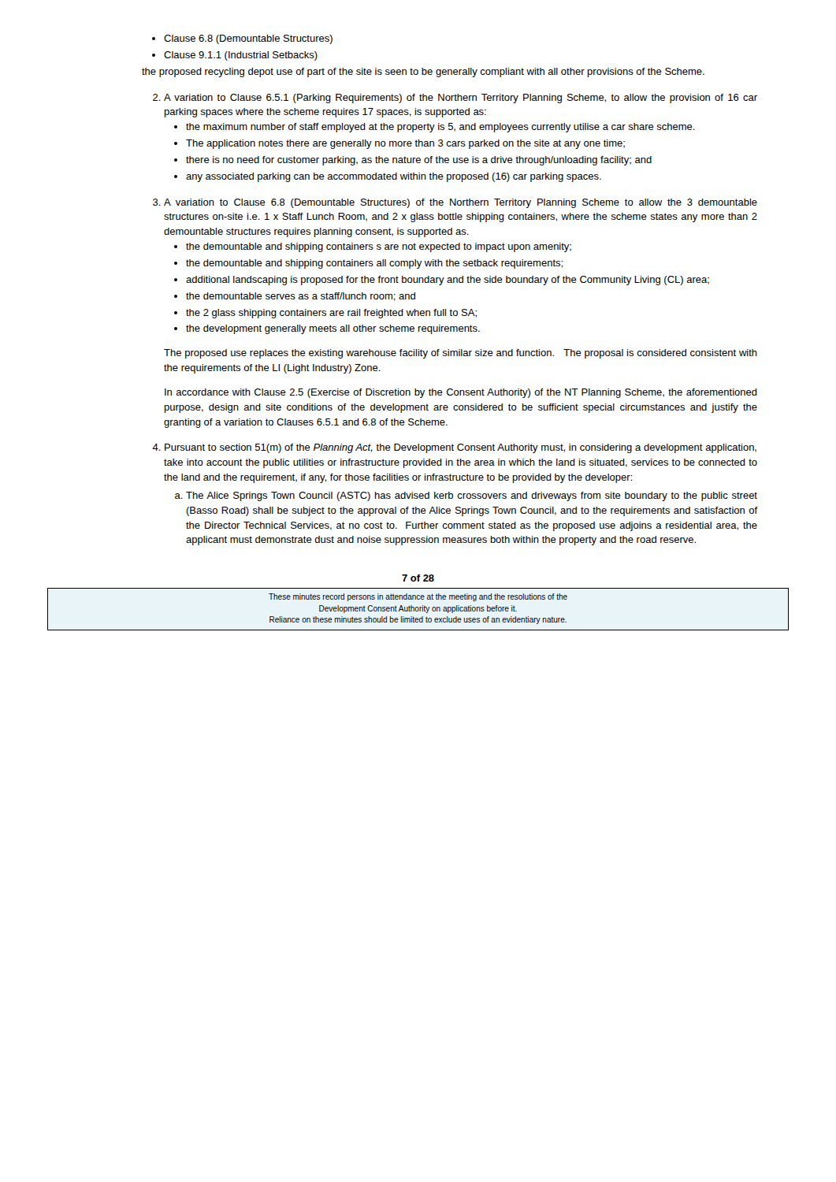Clause 6.8 (Demountable Structures)
Clause 9.1.1 (Industrial Setbacks)
the proposed recycling depot use of part of the site is seen to be generally compliant with all other provisions of the Scheme.
A variation to Clause 6.5.1 (Parking Requirements) of the Northern Territory Planning Scheme, to allow the provision of 16 car parking spaces where the scheme requires 17 spaces, is supported as:
the maximum number of staff employed at the property is 5, and employees currently utilise a car share scheme.
The application notes there are generally no more than 3 cars parked on the site at any one time;
there is no need for customer parking, as the nature of the use is a drive through/unloading facility; and
any associated parking can be accommodated within the proposed (16) car parking spaces.
A variation to Clause 6.8 (Demountable Structures) of the Northern Territory Planning Scheme to allow the 3 demountable structures on-site i.e. 1 x Staff Lunch Room, and 2 x glass bottle shipping containers, where the scheme states any more than 2 demountable structures requires planning consent, is supported as.
the demountable and shipping containers s are not expected to impact upon amenity;
the demountable and shipping containers all comply with the setback requirements;
additional landscaping is proposed for the front boundary and the side boundary of the Community Living (CL) area;
the demountable serves as a staff/lunch room; and
the 2 glass shipping containers are rail freighted when full to SA;
the development generally meets all other scheme requirements.
The proposed use replaces the existing warehouse facility of similar size and function. The proposal is considered consistent with the requirements of the LI (Light Industry) Zone.
In accordance with Clause 2.5 (Exercise of Discretion by the Consent Authority) of the NT Planning Scheme, the aforementioned purpose, design and site conditions of the development are considered to be sufficient special circumstances and justify the granting of a variation to Clauses 6.5.1 and 6.8 of the Scheme.
Pursuant to section 51(m) of the Planning Act, the Development Consent Authority must, in considering a development application, take into account the public utilities or infrastructure provided in the area in which the land is situated, services to be connected to the land and the requirement, if any, for those facilities or infrastructure to be provided by the developer:
The Alice Springs Town Council (ASTC) has advised kerb crossovers and driveways from site boundary to the public street (Basso Road) shall be subject to the approval of the Alice Springs Town Council, and to the requirements and satisfaction of the Director Technical Services, at no cost to. Further comment stated as the proposed use adjoins a residential area, the applicant must demonstrate dust and noise suppression measures both within the property and the road reserve.
7 of 28
These minutes record persons in attendance at the meeting and the resolutions of the
Development Consent Authority on applications before it.
Reliance on these minutes should be limited to exclude uses of an evidentiary nature.